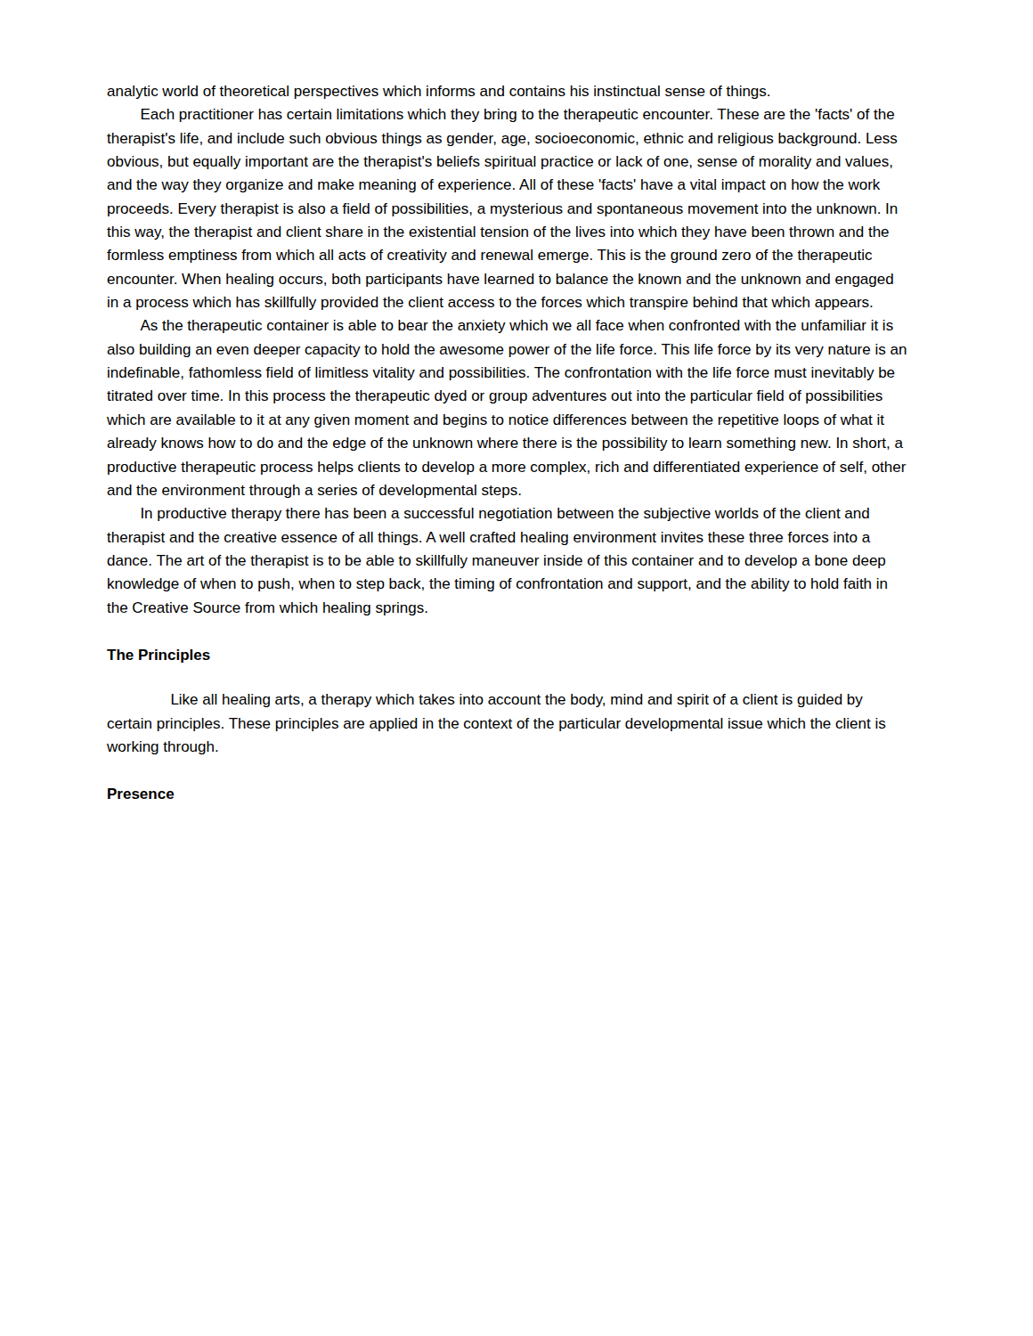analytic world of theoretical perspectives which informs and contains his instinctual sense of things.
Each practitioner has certain limitations which they bring to the therapeutic encounter. These are the 'facts' of the therapist's life, and include such obvious things as gender, age, socioeconomic, ethnic and religious background. Less obvious, but equally important are the therapist's beliefs spiritual practice or lack of one, sense of morality and values, and the way they organize and make meaning of experience. All of these 'facts' have a vital impact on how the work proceeds. Every therapist is also a field of possibilities, a mysterious and spontaneous movement into the unknown. In this way, the therapist and client share in the existential tension of the lives into which they have been thrown and the formless emptiness from which all acts of creativity and renewal emerge. This is the ground zero of the therapeutic encounter. When healing occurs, both participants have learned to balance the known and the unknown and engaged in a process which has skillfully provided the client access to the forces which transpire behind that which appears.
As the therapeutic container is able to bear the anxiety which we all face when confronted with the unfamiliar it is also building an even deeper capacity to hold the awesome power of the life force. This life force by its very nature is an indefinable, fathomless field of limitless vitality and possibilities. The confrontation with the life force must inevitably be titrated over time. In this process the therapeutic dyed or group adventures out into the particular field of possibilities which are available to it at any given moment and begins to notice differences between the repetitive loops of what it already knows how to do and the edge of the unknown where there is the possibility to learn something new. In short, a productive therapeutic process helps clients to develop a more complex, rich and differentiated experience of self, other and the environment through a series of developmental steps.
In productive therapy there has been a successful negotiation between the subjective worlds of the client and therapist and the creative essence of all things. A well crafted healing environment invites these three forces into a dance. The art of the therapist is to be able to skillfully maneuver inside of this container and to develop a bone deep knowledge of when to push, when to step back, the timing of confrontation and support, and the ability to hold faith in the Creative Source from which healing springs.
The Principles
Like all healing arts, a therapy which takes into account the body, mind and spirit of a client is guided by certain principles. These principles are applied in the context of the particular developmental issue which the client is working through.
Presence